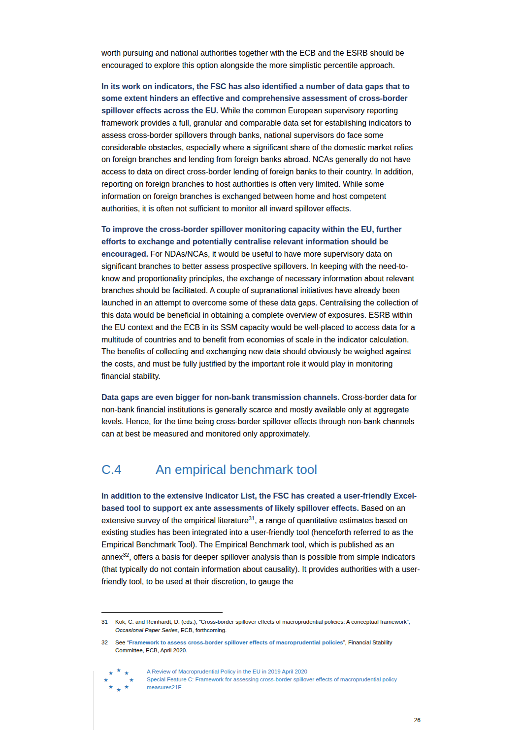worth pursuing and national authorities together with the ECB and the ESRB should be encouraged to explore this option alongside the more simplistic percentile approach.
In its work on indicators, the FSC has also identified a number of data gaps that to some extent hinders an effective and comprehensive assessment of cross-border spillover effects across the EU. While the common European supervisory reporting framework provides a full, granular and comparable data set for establishing indicators to assess cross-border spillovers through banks, national supervisors do face some considerable obstacles, especially where a significant share of the domestic market relies on foreign branches and lending from foreign banks abroad. NCAs generally do not have access to data on direct cross-border lending of foreign banks to their country. In addition, reporting on foreign branches to host authorities is often very limited. While some information on foreign branches is exchanged between home and host competent authorities, it is often not sufficient to monitor all inward spillover effects.
To improve the cross-border spillover monitoring capacity within the EU, further efforts to exchange and potentially centralise relevant information should be encouraged. For NDAs/NCAs, it would be useful to have more supervisory data on significant branches to better assess prospective spillovers. In keeping with the need-to-know and proportionality principles, the exchange of necessary information about relevant branches should be facilitated. A couple of supranational initiatives have already been launched in an attempt to overcome some of these data gaps. Centralising the collection of this data would be beneficial in obtaining a complete overview of exposures. ESRB within the EU context and the ECB in its SSM capacity would be well-placed to access data for a multitude of countries and to benefit from economies of scale in the indicator calculation. The benefits of collecting and exchanging new data should obviously be weighed against the costs, and must be fully justified by the important role it would play in monitoring financial stability.
Data gaps are even bigger for non-bank transmission channels. Cross-border data for non-bank financial institutions is generally scarce and mostly available only at aggregate levels. Hence, for the time being cross-border spillover effects through non-bank channels can at best be measured and monitored only approximately.
C.4 An empirical benchmark tool
In addition to the extensive Indicator List, the FSC has created a user-friendly Excel-based tool to support ex ante assessments of likely spillover effects. Based on an extensive survey of the empirical literature31, a range of quantitative estimates based on existing studies has been integrated into a user-friendly tool (henceforth referred to as the Empirical Benchmark Tool). The Empirical Benchmark tool, which is published as an annex32, offers a basis for deeper spillover analysis than is possible from simple indicators (that typically do not contain information about causality). It provides authorities with a user-friendly tool, to be used at their discretion, to gauge the
31
Kok, C. and Reinhardt, D. (eds.), “Cross-border spillover effects of macroprudential policies: A conceptual framework”, Occasional Paper Series, ECB, forthcoming.
32
See “Framework to assess cross-border spillover effects of macroprudential policies”, Financial Stability Committee, ECB, April 2020.
★ ★ ★ ★ ★ ★ ★ ★
A Review of Macroprudential Policy in the EU in 2019 April 2020 Special Feature C: Framework for assessing cross-border spillover effects of macroprudential policy measures21F
26